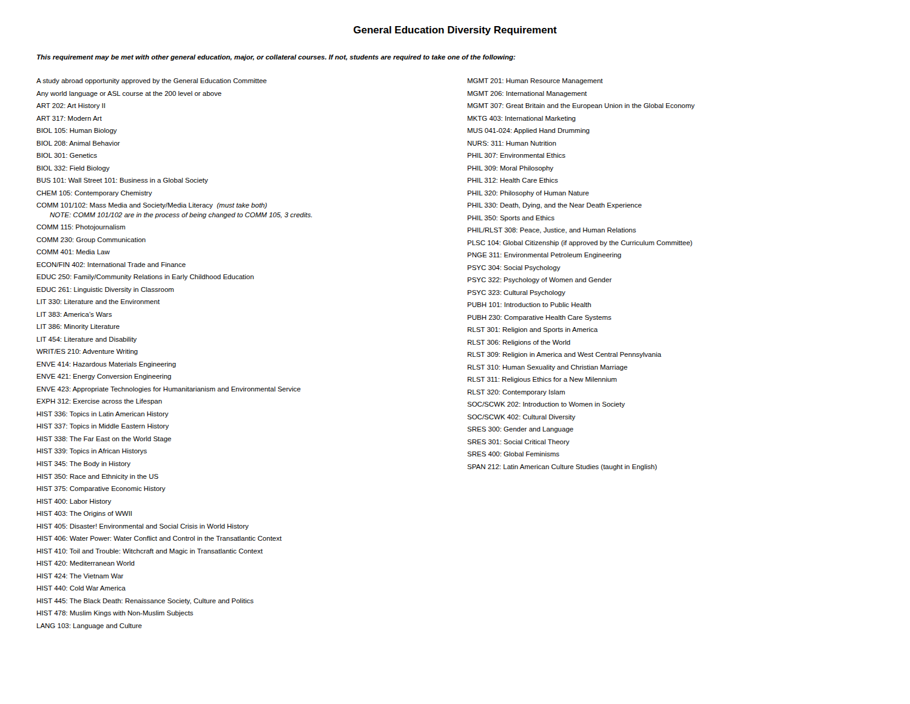General Education Diversity Requirement
This requirement may be met with other general education, major, or collateral courses. If not, students are required to take one of the following:
A study abroad opportunity approved by the General Education Committee
Any world language or ASL course at the 200 level or above
ART 202: Art History II
ART 317: Modern Art
BIOL 105: Human Biology
BIOL 208: Animal Behavior
BIOL 301: Genetics
BIOL 332: Field Biology
BUS 101: Wall Street 101: Business in a Global Society
CHEM 105: Contemporary Chemistry
COMM 101/102: Mass Media and Society/Media Literacy (must take both) NOTE: COMM 101/102 are in the process of being changed to COMM 105, 3 credits.
COMM 115: Photojournalism
COMM 230: Group Communication
COMM 401: Media Law
ECON/FIN 402: International Trade and Finance
EDUC 250: Family/Community Relations in Early Childhood Education
EDUC 261: Linguistic Diversity in Classroom
LIT 330: Literature and the Environment
LIT 383: America’s Wars
LIT 386: Minority Literature
LIT 454: Literature and Disability
WRIT/ES 210: Adventure Writing
ENVE 414: Hazardous Materials Engineering
ENVE 421: Energy Conversion Engineering
ENVE 423: Appropriate Technologies for Humanitarianism and Environmental Service
EXPH 312: Exercise across the Lifespan
HIST 336: Topics in Latin American History
HIST 337: Topics in Middle Eastern History
HIST 338: The Far East on the World Stage
HIST 339: Topics in African Historys
HIST 345: The Body in History
HIST 350: Race and Ethnicity in the US
HIST 375: Comparative Economic History
HIST 400: Labor History
HIST 403: The Origins of WWII
HIST 405: Disaster! Environmental and Social Crisis in World History
HIST 406: Water Power: Water Conflict and Control in the Transatlantic Context
HIST 410: Toil and Trouble: Witchcraft and Magic in Transatlantic Context
HIST 420: Mediterranean World
HIST 424: The Vietnam War
HIST 440: Cold War America
HIST 445: The Black Death: Renaissance Society, Culture and Politics
HIST 478: Muslim Kings with Non-Muslim Subjects
LANG 103: Language and Culture
MGMT 201: Human Resource Management
MGMT 206: International Management
MGMT 307: Great Britain and the European Union in the Global Economy
MKTG 403: International Marketing
MUS 041-024: Applied Hand Drumming
NURS: 311: Human Nutrition
PHIL 307: Environmental Ethics
PHIL 309: Moral Philosophy
PHIL 312: Health Care Ethics
PHIL 320: Philosophy of Human Nature
PHIL 330: Death, Dying, and the Near Death Experience
PHIL 350: Sports and Ethics
PHIL/RLST 308: Peace, Justice, and Human Relations
PLSC 104: Global Citizenship (if approved by the Curriculum Committee)
PNGE 311: Environmental Petroleum Engineering
PSYC 304: Social Psychology
PSYC 322: Psychology of Women and Gender
PSYC 323: Cultural Psychology
PUBH 101: Introduction to Public Health
PUBH 230: Comparative Health Care Systems
RLST 301: Religion and Sports in America
RLST 306: Religions of the World
RLST 309: Religion in America and West Central Pennsylvania
RLST 310: Human Sexuality and Christian Marriage
RLST 311: Religious Ethics for a New Milennium
RLST 320: Contemporary Islam
SOC/SCWK 202: Introduction to Women in Society
SOC/SCWK 402: Cultural Diversity
SRES 300: Gender and Language
SRES 301: Social Critical Theory
SRES 400: Global Feminisms
SPAN 212: Latin American Culture Studies (taught in English)